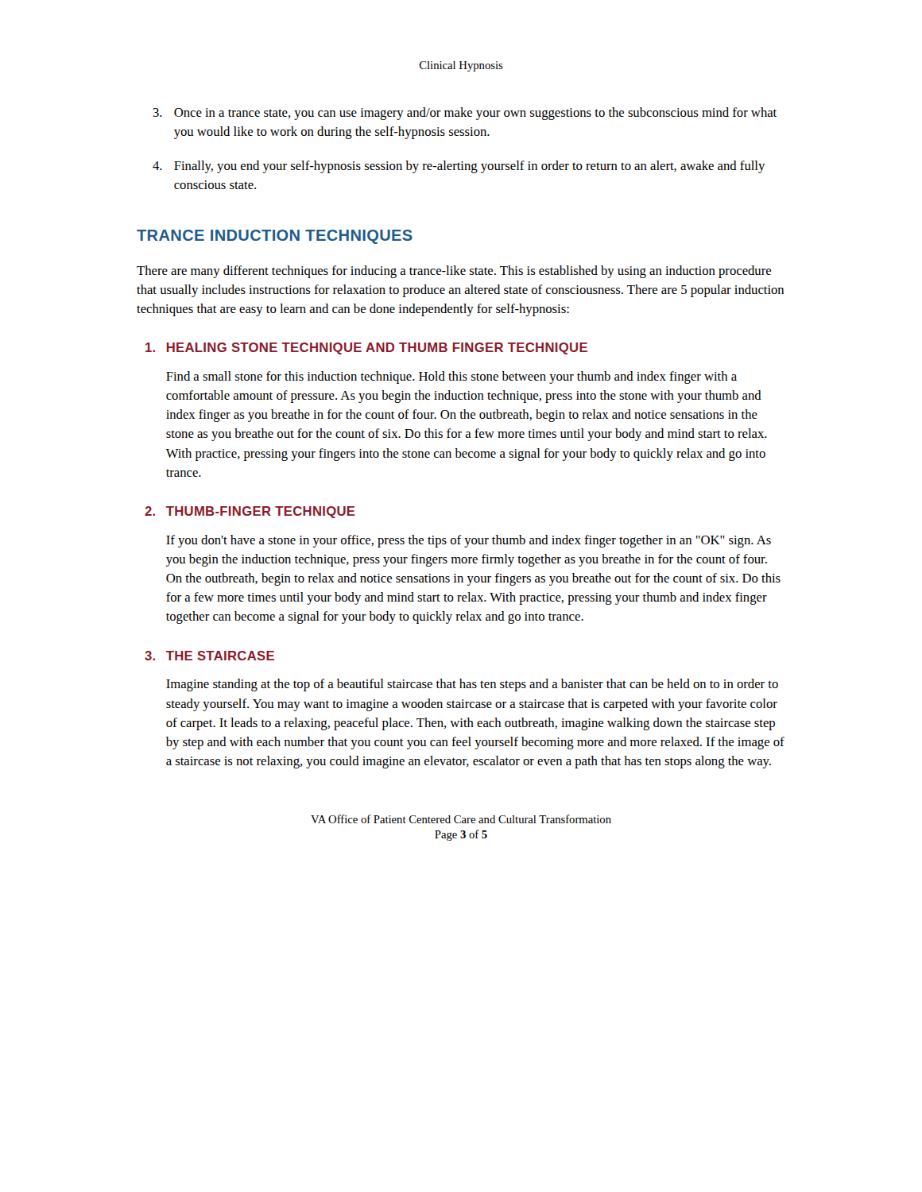Clinical Hypnosis
Once in a trance state, you can use imagery and/or make your own suggestions to the subconscious mind for what you would like to work on during the self-hypnosis session.
Finally, you end your self-hypnosis session by re-alerting yourself in order to return to an alert, awake and fully conscious state.
TRANCE INDUCTION TECHNIQUES
There are many different techniques for inducing a trance-like state. This is established by using an induction procedure that usually includes instructions for relaxation to produce an altered state of consciousness. There are 5 popular induction techniques that are easy to learn and can be done independently for self-hypnosis:
1. HEALING STONE TECHNIQUE AND THUMB FINGER TECHNIQUE
Find a small stone for this induction technique. Hold this stone between your thumb and index finger with a comfortable amount of pressure. As you begin the induction technique, press into the stone with your thumb and index finger as you breathe in for the count of four. On the outbreath, begin to relax and notice sensations in the stone as you breathe out for the count of six. Do this for a few more times until your body and mind start to relax. With practice, pressing your fingers into the stone can become a signal for your body to quickly relax and go into trance.
2. THUMB-FINGER TECHNIQUE
If you don't have a stone in your office, press the tips of your thumb and index finger together in an "OK" sign. As you begin the induction technique, press your fingers more firmly together as you breathe in for the count of four. On the outbreath, begin to relax and notice sensations in your fingers as you breathe out for the count of six. Do this for a few more times until your body and mind start to relax. With practice, pressing your thumb and index finger together can become a signal for your body to quickly relax and go into trance.
3. THE STAIRCASE
Imagine standing at the top of a beautiful staircase that has ten steps and a banister that can be held on to in order to steady yourself. You may want to imagine a wooden staircase or a staircase that is carpeted with your favorite color of carpet. It leads to a relaxing, peaceful place. Then, with each outbreath, imagine walking down the staircase step by step and with each number that you count you can feel yourself becoming more and more relaxed. If the image of a staircase is not relaxing, you could imagine an elevator, escalator or even a path that has ten stops along the way.
VA Office of Patient Centered Care and Cultural Transformation
Page 3 of 5